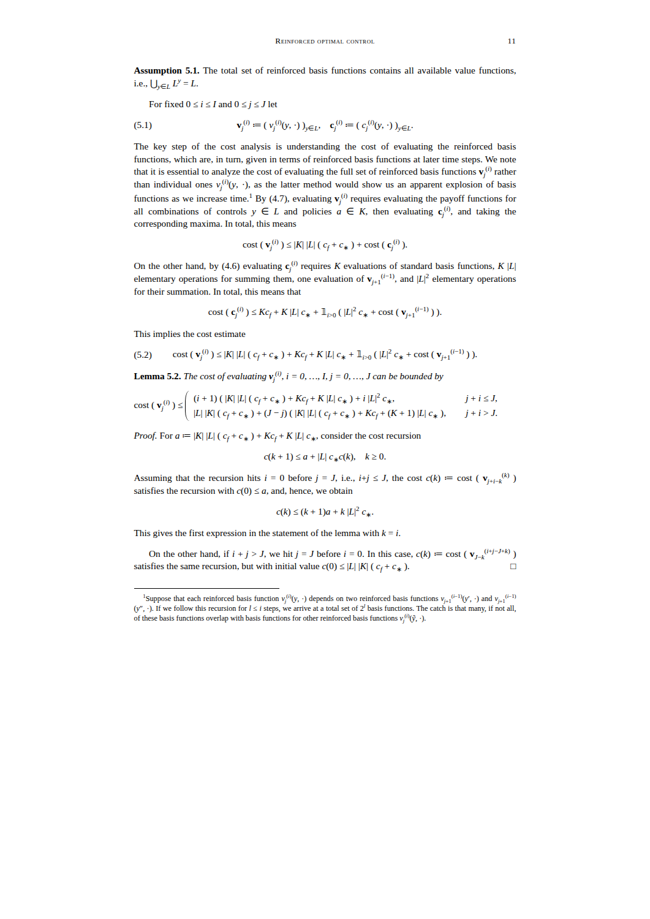Reinforced optimal control 11
Assumption 5.1. The total set of reinforced basis functions contains all available value functions, i.e., ⋃y∈L Ly = L.
For fixed 0 ≤ i ≤ I and 0 ≤ j ≤ J let
(5.1) vj(i) ≔ ( vj(i)(y, ·) )y∈L, cj(i) ≔ ( cj(i)(y, ·) )y∈L.
The key step of the cost analysis is understanding the cost of evaluating the reinforced basis functions, which are, in turn, given in terms of reinforced basis functions at later time steps. We note that it is essential to analyze the cost of evaluating the full set of reinforced basis functions vj(i) rather than individual ones vj(i)(y, ·), as the latter method would show us an apparent explosion of basis functions as we increase time.1 By (4.7), evaluating vj(i) requires evaluating the payoff functions for all combinations of controls y ∈ L and policies a ∈ K, then evaluating cj(i), and taking the corresponding maxima. In total, this means
cost ( vj(i) ) ≤ |K| |L| ( cf + c∗ ) + cost ( cj(i) ).
On the other hand, by (4.6) evaluating cj(i) requires K evaluations of standard basis functions, K |L| elementary operations for summing them, one evaluation of vj+1(i−1), and |L|2 elementary operations for their summation. In total, this means that
cost ( cj(i) ) ≤ Kcf + K |L| c∗ + 𝟙i>0 ( |L|2 c∗ + cost ( vj+1(i−1) ) ).
This implies the cost estimate
(5.2) cost ( vj(i) ) ≤ |K| |L| ( cf + c∗ ) + Kcf + K |L| c∗ + 𝟙i>0 ( |L|2 c∗ + cost ( vj+1(i−1) ) ).
Lemma 5.2. The cost of evaluating vj(i), i = 0, …, I, j = 0, …, J can be bounded by
cost ( vj(i) ) ≤
| ( i + 1) ( / K / / L / ( c f + c ∗ ) + K c f + K / L / c ∗ ) + i / L / 2 c ∗ , | j + i ≤ J , |
| / L / / K / ( c f + c ∗ ) + ( J − j ) ( / K / / L / ( c f + c ∗ ) + K c f + ( K + 1) / L / c ∗ ), | j + i > J . |
Proof. For a ≔ |K| |L| ( cf + c∗ ) + Kcf + K |L| c∗, consider the cost recursion
c(k + 1) ≤ a + |L| c∗c(k), k ≥ 0.
Assuming that the recursion hits i = 0 before j = J, i.e., i+j ≤ J, the cost c(k) ≔ cost ( vj+i−k(k) ) satisfies the recursion with c(0) ≤ a, and, hence, we obtain
c(k) ≤ (k + 1)a + k |L|2 c∗.
This gives the first expression in the statement of the lemma with k = i.
On the other hand, if i + j > J, we hit j = J before i = 0. In this case, c(k) ≔ cost ( vJ−k(i+j−J+k) ) satisfies the same recursion, but with initial value c(0) ≤ |L| |K| ( cf + c∗ ). □
1 Suppose that each reinforced basis function vj(i)(y, ·) depends on two reinforced basis functions vj+1(i−1)(y′, ·) and vj+1(i−1)(y″, ·). If we follow this recursion for l ≤ i steps, we arrive at a total set of 2l basis functions. The catch is that many, if not all, of these basis functions overlap with basis functions for other reinforced basis functions vj(i)(ỹ, ·).